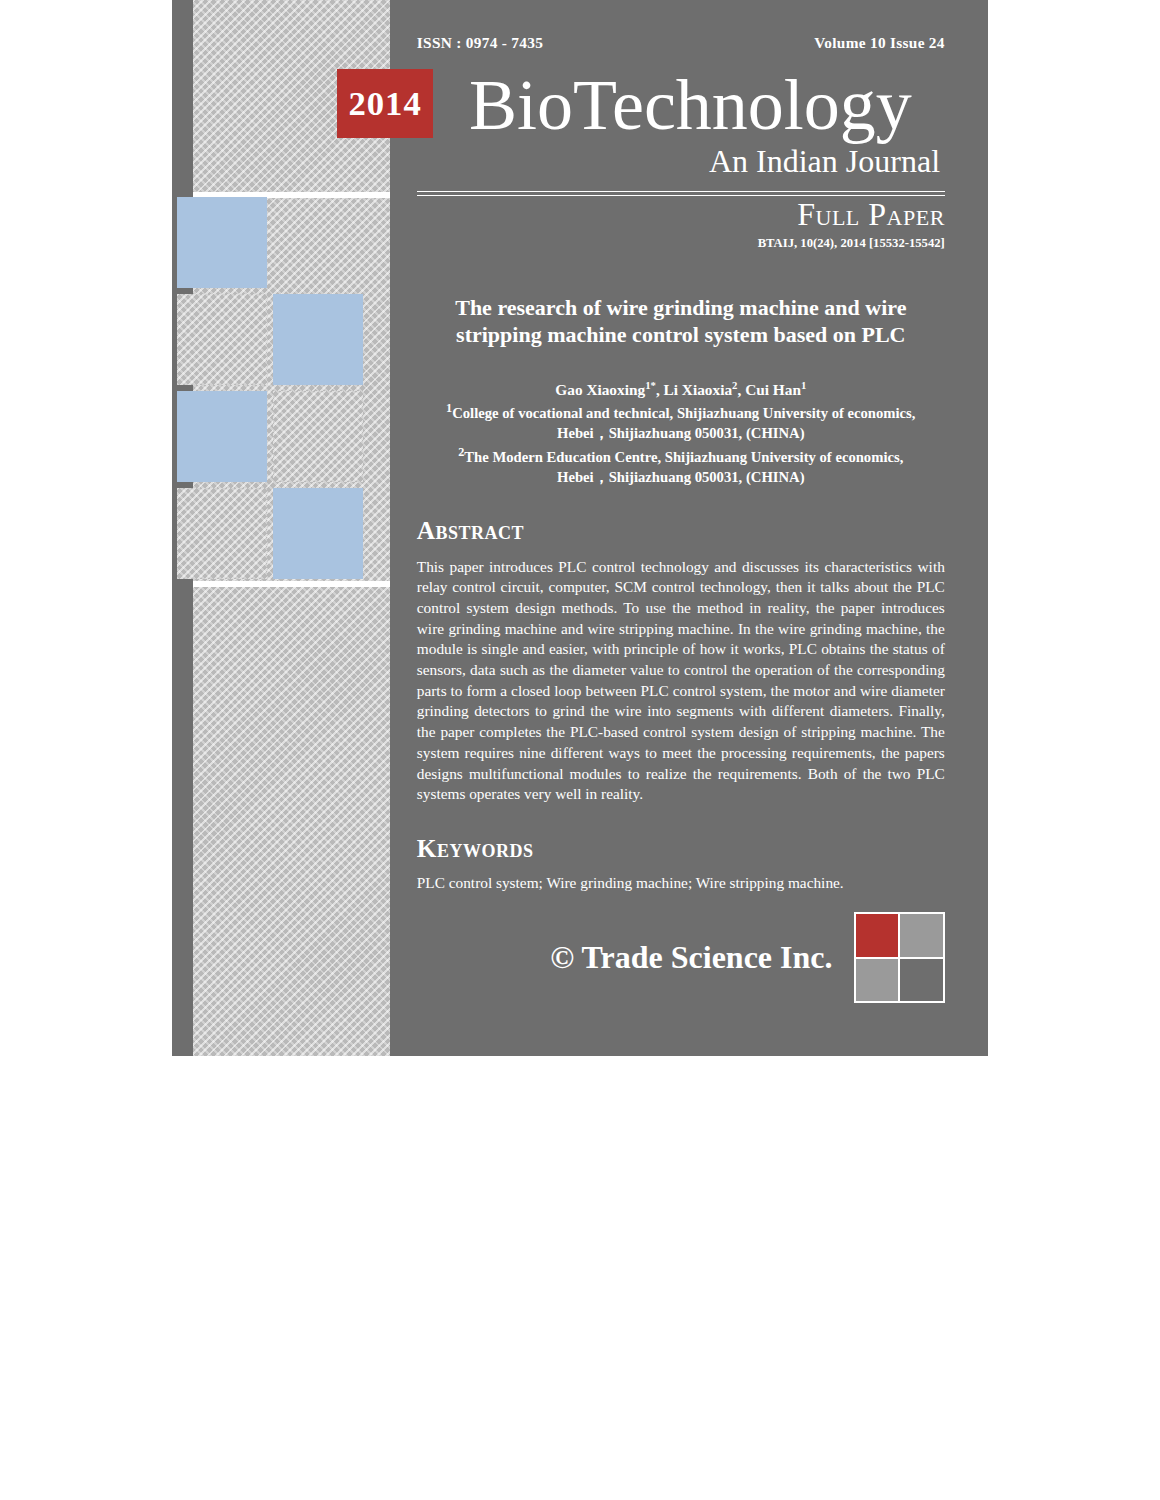ISSN : 0974 - 7435 Volume 10 Issue 24
2014
BioTechnology
An Indian Journal
Full Paper
BTAIJ, 10(24), 2014 [15532-15542]
The research of wire grinding machine and wire stripping machine control system based on PLC
Gao Xiaoxing1*, Li Xiaoxia2, Cui Han1
1College of vocational and technical, Shijiazhuang University of economics,
Hebei，Shijiazhuang 050031, (CHINA)
2The Modern Education Centre, Shijiazhuang University of economics,
Hebei，Shijiazhuang 050031, (CHINA)
Abstract
This paper introduces PLC control technology and discusses its characteristics with relay control circuit, computer, SCM control technology, then it talks about the PLC control system design methods. To use the method in reality, the paper introduces wire grinding machine and wire stripping machine. In the wire grinding machine, the module is single and easier, with principle of how it works, PLC obtains the status of sensors, data such as the diameter value to control the operation of the corresponding parts to form a closed loop between PLC control system, the motor and wire diameter grinding detectors to grind the wire into segments with different diameters. Finally, the paper completes the PLC-based control system design of stripping machine. The system requires nine different ways to meet the processing requirements, the papers designs multifunctional modules to realize the requirements. Both of the two PLC systems operates very well in reality.
Keywords
PLC control system; Wire grinding machine; Wire stripping machine.
© Trade Science Inc.